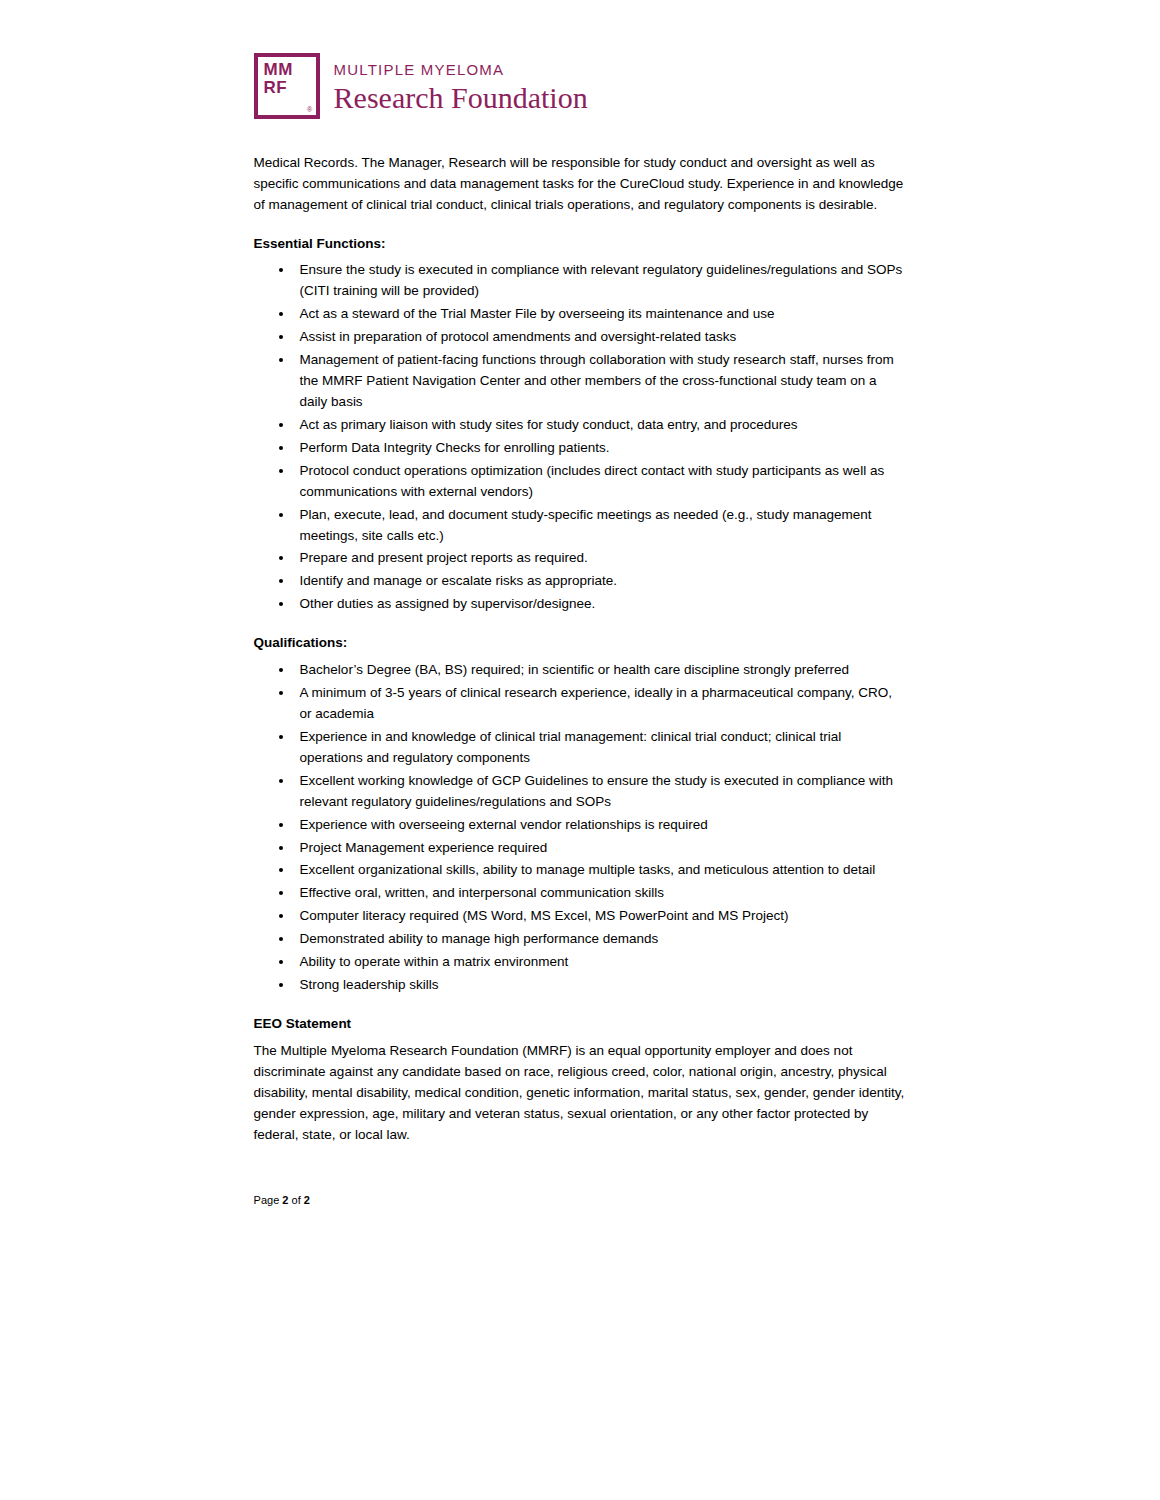| MM RF ® | Multiple Myeloma Research Foundation |
Medical Records. The Manager, Research will be responsible for study conduct and oversight as well as specific communications and data management tasks for the CureCloud study. Experience in and knowledge of management of clinical trial conduct, clinical trials operations, and regulatory components is desirable.
Essential Functions:
Ensure the study is executed in compliance with relevant regulatory guidelines/regulations and SOPs (CITI training will be provided)
Act as a steward of the Trial Master File by overseeing its maintenance and use
Assist in preparation of protocol amendments and oversight-related tasks
Management of patient-facing functions through collaboration with study research staff, nurses from the MMRF Patient Navigation Center and other members of the cross-functional study team on a daily basis
Act as primary liaison with study sites for study conduct, data entry, and procedures
Perform Data Integrity Checks for enrolling patients.
Protocol conduct operations optimization (includes direct contact with study participants as well as communications with external vendors)
Plan, execute, lead, and document study-specific meetings as needed (e.g., study management meetings, site calls etc.)
Prepare and present project reports as required.
Identify and manage or escalate risks as appropriate.
Other duties as assigned by supervisor/designee.
Qualifications:
Bachelor’s Degree (BA, BS) required; in scientific or health care discipline strongly preferred
A minimum of 3-5 years of clinical research experience, ideally in a pharmaceutical company, CRO, or academia
Experience in and knowledge of clinical trial management: clinical trial conduct; clinical trial operations and regulatory components
Excellent working knowledge of GCP Guidelines to ensure the study is executed in compliance with relevant regulatory guidelines/regulations and SOPs
Experience with overseeing external vendor relationships is required
Project Management experience required
Excellent organizational skills, ability to manage multiple tasks, and meticulous attention to detail
Effective oral, written, and interpersonal communication skills
Computer literacy required (MS Word, MS Excel, MS PowerPoint and MS Project)
Demonstrated ability to manage high performance demands
Ability to operate within a matrix environment
Strong leadership skills
EEO Statement
The Multiple Myeloma Research Foundation (MMRF) is an equal opportunity employer and does not discriminate against any candidate based on race, religious creed, color, national origin, ancestry, physical disability, mental disability, medical condition, genetic information, marital status, sex, gender, gender identity, gender expression, age, military and veteran status, sexual orientation, or any other factor protected by federal, state, or local law.
Page 2 of 2